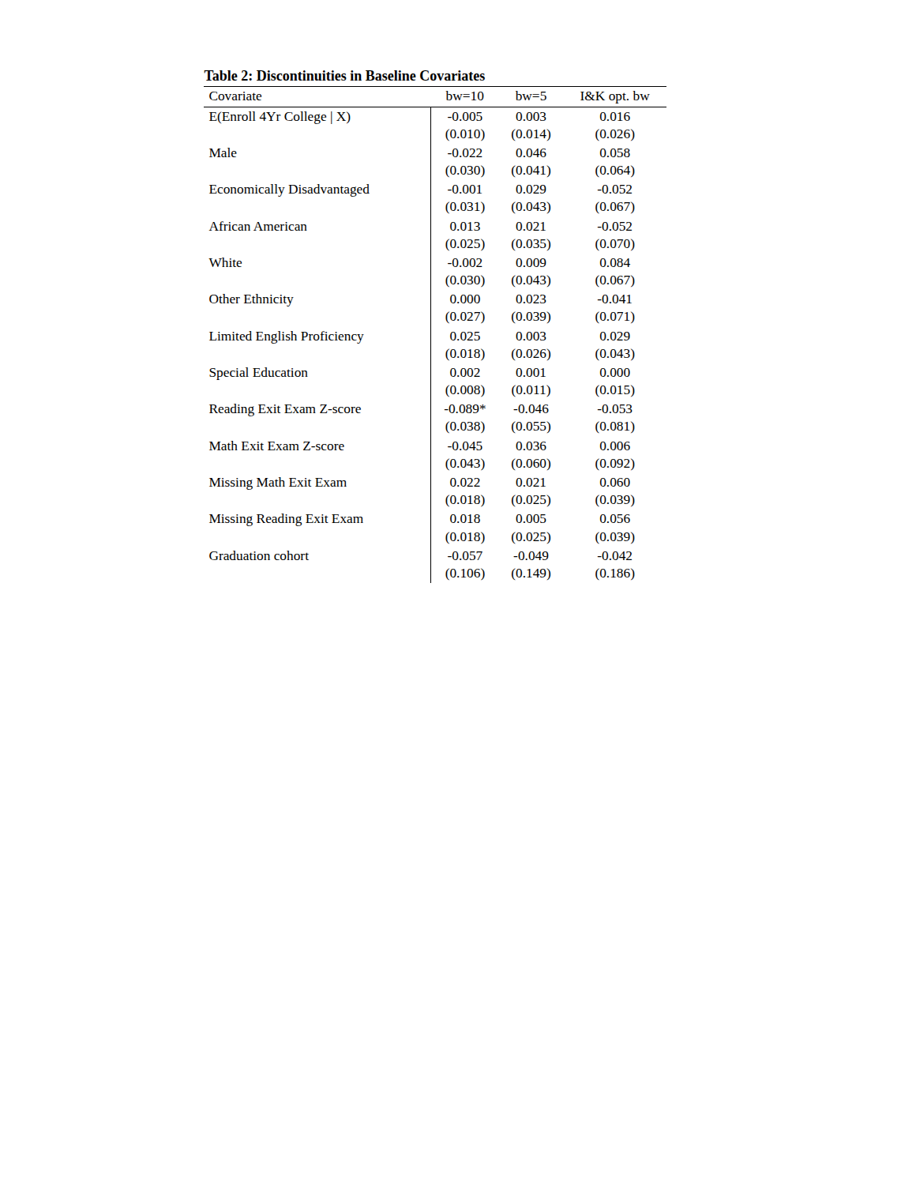Table 2: Discontinuities in Baseline Covariates
| Covariate | bw=10 | bw=5 | I&K opt. bw |
| --- | --- | --- | --- |
| E(Enroll 4Yr College / X) | -0.005 | 0.003 | 0.016 |
| | (0.010) | (0.014) | (0.026) |
| Male | -0.022 | 0.046 | 0.058 |
| | (0.030) | (0.041) | (0.064) |
| Economically Disadvantaged | -0.001 | 0.029 | -0.052 |
| | (0.031) | (0.043) | (0.067) |
| African American | 0.013 | 0.021 | -0.052 |
| | (0.025) | (0.035) | (0.070) |
| White | -0.002 | 0.009 | 0.084 |
| | (0.030) | (0.043) | (0.067) |
| Other Ethnicity | 0.000 | 0.023 | -0.041 |
| | (0.027) | (0.039) | (0.071) |
| Limited English Proficiency | 0.025 | 0.003 | 0.029 |
| | (0.018) | (0.026) | (0.043) |
| Special Education | 0.002 | 0.001 | 0.000 |
| | (0.008) | (0.011) | (0.015) |
| Reading Exit Exam Z-score | -0.089* | -0.046 | -0.053 |
| | (0.038) | (0.055) | (0.081) |
| Math Exit Exam Z-score | -0.045 | 0.036 | 0.006 |
| | (0.043) | (0.060) | (0.092) |
| Missing Math Exit Exam | 0.022 | 0.021 | 0.060 |
| | (0.018) | (0.025) | (0.039) |
| Missing Reading Exit Exam | 0.018 | 0.005 | 0.056 |
| | (0.018) | (0.025) | (0.039) |
| Graduation cohort | -0.057 | -0.049 | -0.042 |
| | (0.106) | (0.149) | (0.186) |